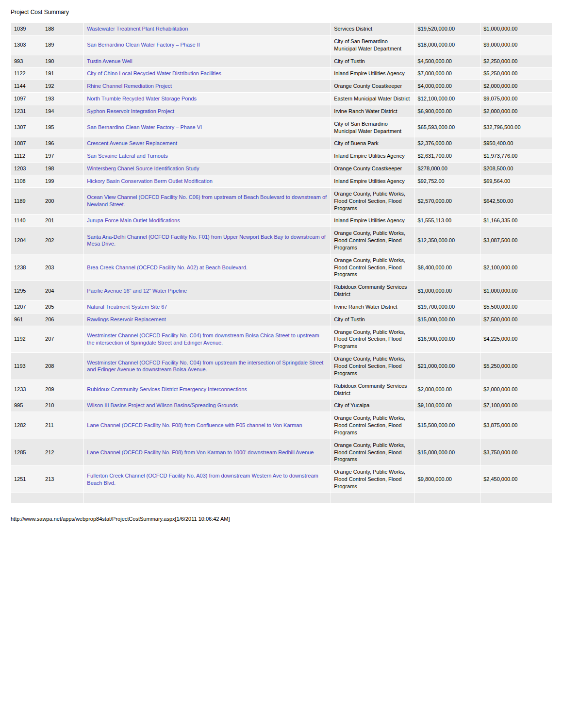Project Cost Summary
| 1039 | 188 | Wastewater Treatment Plant Rehabilitation | Services District | $19,520,000.00 | $1,000,000.00 |
| 1303 | 189 | San Bernardino Clean Water Factory – Phase II | City of San Bernardino Municipal Water Department | $18,000,000.00 | $9,000,000.00 |
| 993 | 190 | Tustin Avenue Well | City of Tustin | $4,500,000.00 | $2,250,000.00 |
| 1122 | 191 | City of Chino Local Recycled Water Distribution Facilities | Inland Empire Utilities Agency | $7,000,000.00 | $5,250,000.00 |
| 1144 | 192 | Rhine Channel Remediation Project | Orange County Coastkeeper | $4,000,000.00 | $2,000,000.00 |
| 1097 | 193 | North Trumble Recycled Water Storage Ponds | Eastern Municipal Water District | $12,100,000.00 | $9,075,000.00 |
| 1231 | 194 | Syphon Reservoir Integration Project | Irvine Ranch Water District | $6,900,000.00 | $2,000,000.00 |
| 1307 | 195 | San Bernardino Clean Water Factory – Phase VI | City of San Bernardino Municipal Water Department | $65,593,000.00 | $32,796,500.00 |
| 1087 | 196 | Crescent Avenue Sewer Replacement | City of Buena Park | $2,376,000.00 | $950,400.00 |
| 1112 | 197 | San Sevaine Lateral and Turnouts | Inland Empire Utilities Agency | $2,631,700.00 | $1,973,776.00 |
| 1203 | 198 | Wintersberg Chanel Source Identification Study | Orange County Coastkeeper | $278,000.00 | $208,500.00 |
| 1108 | 199 | Hickory Basin Conservation Berm Outlet Modification | Inland Empire Utilities Agency | $92,752.00 | $69,564.00 |
| 1189 | 200 | Ocean View Channel (OCFCD Facility No. C06) from upstream of Beach Boulevard to downstream of Newland Street. | Orange County, Public Works, Flood Control Section, Flood Programs | $2,570,000.00 | $642,500.00 |
| 1140 | 201 | Jurupa Force Main Outlet Modifications | Inland Empire Utilities Agency | $1,555,113.00 | $1,166,335.00 |
| 1204 | 202 | Santa Ana-Delhi Channel (OCFCD Facility No. F01) from Upper Newport Back Bay to downstream of Mesa Drive. | Orange County, Public Works, Flood Control Section, Flood Programs | $12,350,000.00 | $3,087,500.00 |
| 1238 | 203 | Brea Creek Channel (OCFCD Facility No. A02) at Beach Boulevard. | Orange County, Public Works, Flood Control Section, Flood Programs | $8,400,000.00 | $2,100,000.00 |
| 1295 | 204 | Pacific Avenue 16" and 12" Water Pipeline | Rubidoux Community Services District | $1,000,000.00 | $1,000,000.00 |
| 1207 | 205 | Natural Treatment System Site 67 | Irvine Ranch Water District | $19,700,000.00 | $5,500,000.00 |
| 961 | 206 | Rawlings Reservoir Replacement | City of Tustin | $15,000,000.00 | $7,500,000.00 |
| 1192 | 207 | Westminster Channel (OCFCD Facility No. C04) from downstream Bolsa Chica Street to upstream the intersection of Springdale Street and Edinger Avenue. | Orange County, Public Works, Flood Control Section, Flood Programs | $16,900,000.00 | $4,225,000.00 |
| 1193 | 208 | Westminster Channel (OCFCD Facility No. C04) from upstream the intersection of Springdale Street and Edinger Avenue to downstream Bolsa Avenue. | Orange County, Public Works, Flood Control Section, Flood Programs | $21,000,000.00 | $5,250,000.00 |
| 1233 | 209 | Rubidoux Community Services District Emergency Interconnections | Rubidoux Community Services District | $2,000,000.00 | $2,000,000.00 |
| 995 | 210 | Wilson III Basins Project and Wilson Basins/Spreading Grounds | City of Yucaipa | $9,100,000.00 | $7,100,000.00 |
| 1282 | 211 | Lane Channel (OCFCD Facility No. F08) from Confluence with F05 channel to Von Karman | Orange County, Public Works, Flood Control Section, Flood Programs | $15,500,000.00 | $3,875,000.00 |
| 1285 | 212 | Lane Channel (OCFCD Facility No. F08) from Von Karman to 1000' downstream Redhill Avenue | Orange County, Public Works, Flood Control Section, Flood Programs | $15,000,000.00 | $3,750,000.00 |
| 1251 | 213 | Fullerton Creek Channel (OCFCD Facility No. A03) from downstream Western Ave to downstream Beach Blvd. | Orange County, Public Works, Flood Control Section, Flood Programs | $9,800,000.00 | $2,450,000.00 |
http://www.sawpa.net/apps/webprop84stat/ProjectCostSummary.aspx[1/6/2011 10:06:42 AM]